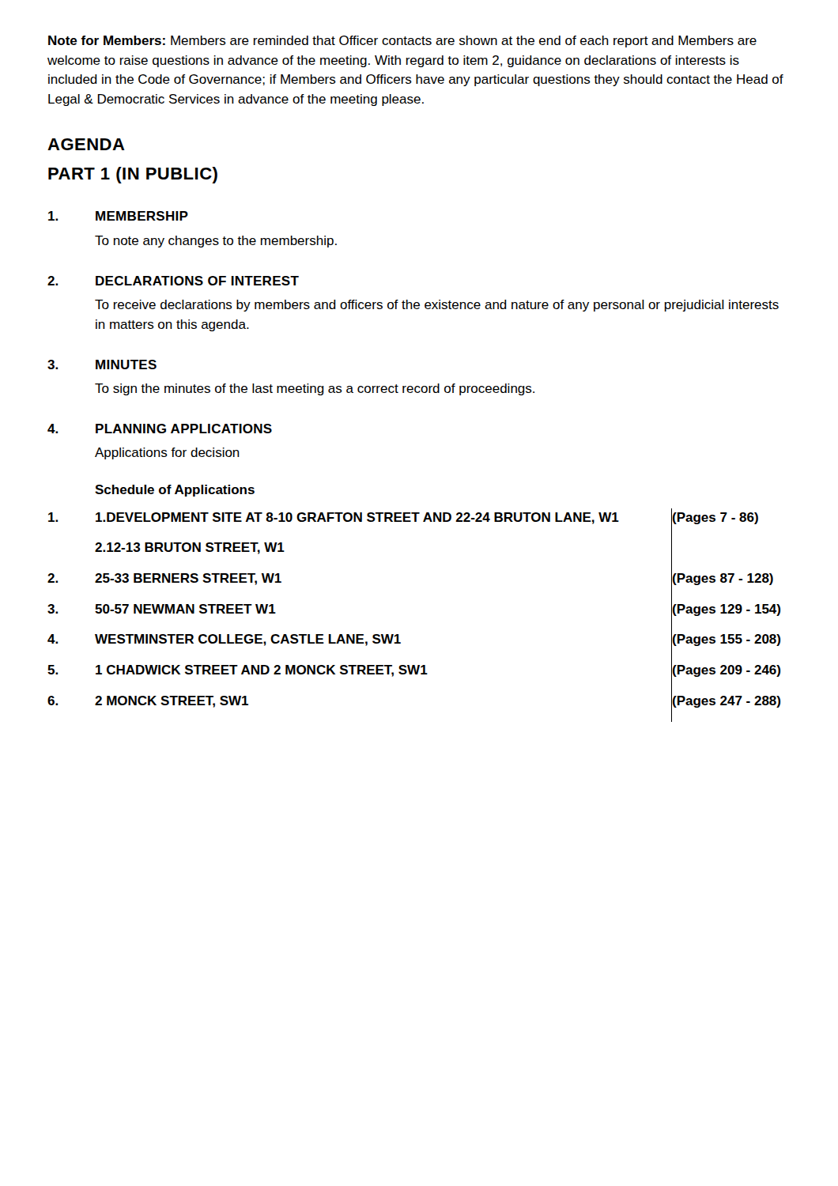Note for Members: Members are reminded that Officer contacts are shown at the end of each report and Members are welcome to raise questions in advance of the meeting. With regard to item 2, guidance on declarations of interests is included in the Code of Governance; if Members and Officers have any particular questions they should contact the Head of Legal & Democratic Services in advance of the meeting please.
AGENDA
PART 1 (IN PUBLIC)
1.
MEMBERSHIP
To note any changes to the membership.
2.
DECLARATIONS OF INTEREST
To receive declarations by members and officers of the existence and nature of any personal or prejudicial interests in matters on this agenda.
3.
MINUTES
To sign the minutes of the last meeting as a correct record of proceedings.
4.
PLANNING APPLICATIONS
Applications for decision
Schedule of Applications
| 1. | 1.DEVELOPMENT SITE AT 8-10 GRAFTON STREET AND 22-24 BRUTON LANE, W1 2.12-13 BRUTON STREET, W1 | (Pages 7 - 86) |
| 2. | 25-33 BERNERS STREET, W1 | (Pages 87 - 128) |
| 3. | 50-57 NEWMAN STREET W1 | (Pages 129 - 154) |
| 4. | WESTMINSTER COLLEGE, CASTLE LANE, SW1 | (Pages 155 - 208) |
| 5. | 1 CHADWICK STREET AND 2 MONCK STREET, SW1 | (Pages 209 - 246) |
| 6. | 2 MONCK STREET, SW1 | (Pages 247 - 288) |